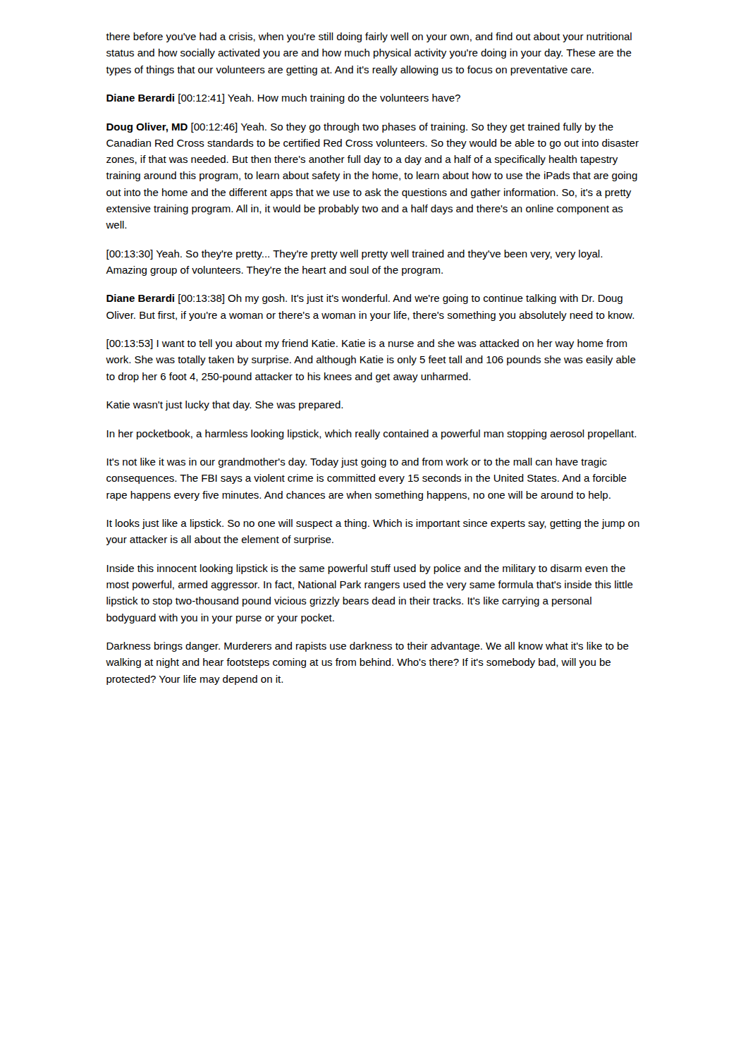there before you've had a crisis, when you're still doing fairly well on your own, and find out about your nutritional status and how socially activated you are and how much physical activity you're doing in your day. These are the types of things that our volunteers are getting at. And it's really allowing us to focus on preventative care.
Diane Berardi [00:12:41] Yeah. How much training do the volunteers have?
Doug Oliver, MD [00:12:46] Yeah. So they go through two phases of training. So they get trained fully by the Canadian Red Cross standards to be certified Red Cross volunteers. So they would be able to go out into disaster zones, if that was needed. But then there's another full day to a day and a half of a specifically health tapestry training around this program, to learn about safety in the home, to learn about how to use the iPads that are going out into the home and the different apps that we use to ask the questions and gather information. So, it's a pretty extensive training program. All in, it would be probably two and a half days and there's an online component as well.
[00:13:30] Yeah. So they're pretty... They're pretty well pretty well trained and they've been very, very loyal. Amazing group of volunteers. They're the heart and soul of the program.
Diane Berardi [00:13:38] Oh my gosh. It's just it's wonderful. And we're going to continue talking with Dr. Doug Oliver. But first, if you're a woman or there's a woman in your life, there's something you absolutely need to know.
[00:13:53] I want to tell you about my friend Katie. Katie is a nurse and she was attacked on her way home from work. She was totally taken by surprise. And although Katie is only 5 feet tall and 106 pounds she was easily able to drop her 6 foot 4, 250-pound attacker to his knees and get away unharmed.
Katie wasn't just lucky that day. She was prepared.
In her pocketbook, a harmless looking lipstick, which really contained a powerful man stopping aerosol propellant.
It's not like it was in our grandmother's day. Today just going to and from work or to the mall can have tragic consequences. The FBI says a violent crime is committed every 15 seconds in the United States. And a forcible rape happens every five minutes. And chances are when something happens, no one will be around to help.
It looks just like a lipstick. So no one will suspect a thing. Which is important since experts say, getting the jump on your attacker is all about the element of surprise.
Inside this innocent looking lipstick is the same powerful stuff used by police and the military to disarm even the most powerful, armed aggressor. In fact, National Park rangers used the very same formula that's inside this little lipstick to stop two-thousand pound vicious grizzly bears dead in their tracks. It's like carrying a personal bodyguard with you in your purse or your pocket.
Darkness brings danger. Murderers and rapists use darkness to their advantage. We all know what it's like to be walking at night and hear footsteps coming at us from behind. Who's there? If it's somebody bad, will you be protected? Your life may depend on it.